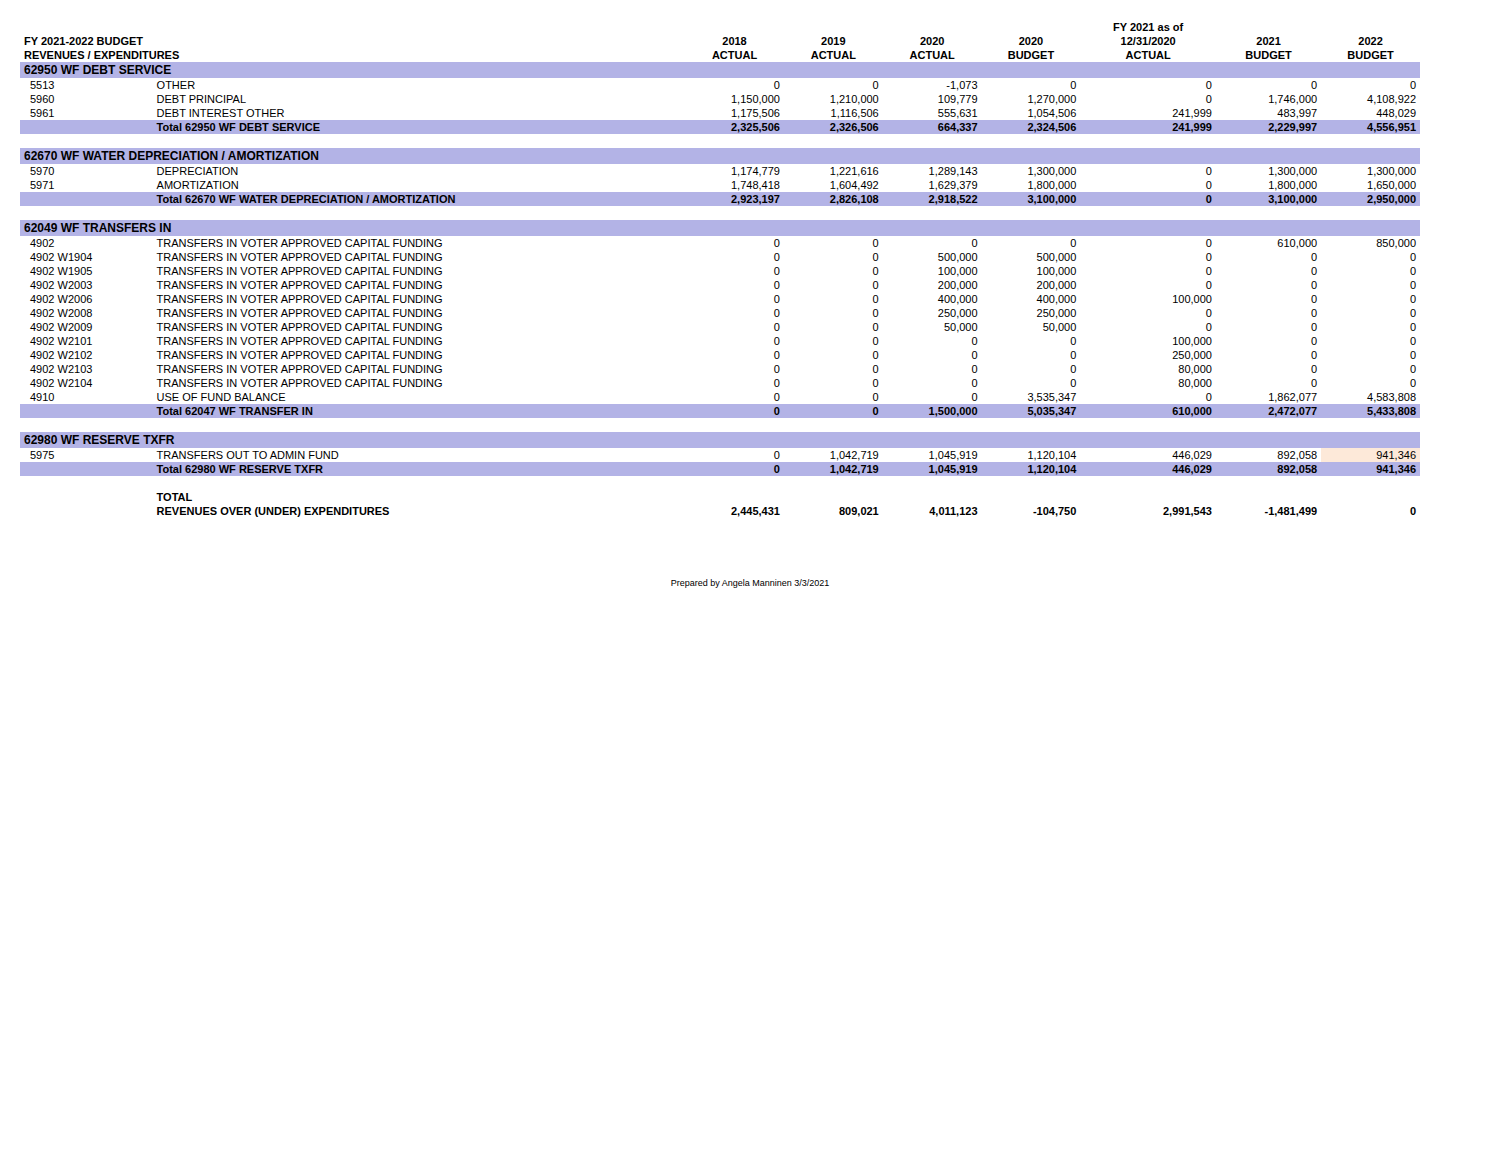| | | FY 2021 as of | |
| FY 2021-2022 BUDGET | 2018 | 2019 | 2020 | 2020 | 12/31/2020 | 2021 | 2022 |
| REVENUES / EXPENDITURES | ACTUAL | ACTUAL | ACTUAL | BUDGET | ACTUAL | BUDGET | BUDGET |
| 62950 WF DEBT SERVICE |
| 5513 | OTHER | 0 | 0 | -1,073 | 0 | 0 | 0 | 0 |
| 5960 | DEBT PRINCIPAL | 1,150,000 | 1,210,000 | 109,779 | 1,270,000 | 0 | 1,746,000 | 4,108,922 |
| 5961 | DEBT INTEREST OTHER | 1,175,506 | 1,116,506 | 555,631 | 1,054,506 | 241,999 | 483,997 | 448,029 |
| | Total 62950 WF DEBT SERVICE | 2,325,506 | 2,326,506 | 664,337 | 2,324,506 | 241,999 | 2,229,997 | 4,556,951 |
| 62670 WF WATER DEPRECIATION / AMORTIZATION |
| 5970 | DEPRECIATION | 1,174,779 | 1,221,616 | 1,289,143 | 1,300,000 | 0 | 1,300,000 | 1,300,000 |
| 5971 | AMORTIZATION | 1,748,418 | 1,604,492 | 1,629,379 | 1,800,000 | 0 | 1,800,000 | 1,650,000 |
| | Total 62670 WF WATER DEPRECIATION / AMORTIZATION | 2,923,197 | 2,826,108 | 2,918,522 | 3,100,000 | 0 | 3,100,000 | 2,950,000 |
| 62049 WF TRANSFERS IN |
| 4902 | TRANSFERS IN VOTER APPROVED CAPITAL FUNDING | 0 | 0 | 0 | 0 | 0 | 610,000 | 850,000 |
| 4902 W1904 | TRANSFERS IN VOTER APPROVED CAPITAL FUNDING | 0 | 0 | 500,000 | 500,000 | 0 | 0 | 0 |
| 4902 W1905 | TRANSFERS IN VOTER APPROVED CAPITAL FUNDING | 0 | 0 | 100,000 | 100,000 | 0 | 0 | 0 |
| 4902 W2003 | TRANSFERS IN VOTER APPROVED CAPITAL FUNDING | 0 | 0 | 200,000 | 200,000 | 0 | 0 | 0 |
| 4902 W2006 | TRANSFERS IN VOTER APPROVED CAPITAL FUNDING | 0 | 0 | 400,000 | 400,000 | 100,000 | 0 | 0 |
| 4902 W2008 | TRANSFERS IN VOTER APPROVED CAPITAL FUNDING | 0 | 0 | 250,000 | 250,000 | 0 | 0 | 0 |
| 4902 W2009 | TRANSFERS IN VOTER APPROVED CAPITAL FUNDING | 0 | 0 | 50,000 | 50,000 | 0 | 0 | 0 |
| 4902 W2101 | TRANSFERS IN VOTER APPROVED CAPITAL FUNDING | 0 | 0 | 0 | 0 | 100,000 | 0 | 0 |
| 4902 W2102 | TRANSFERS IN VOTER APPROVED CAPITAL FUNDING | 0 | 0 | 0 | 0 | 250,000 | 0 | 0 |
| 4902 W2103 | TRANSFERS IN VOTER APPROVED CAPITAL FUNDING | 0 | 0 | 0 | 0 | 80,000 | 0 | 0 |
| 4902 W2104 | TRANSFERS IN VOTER APPROVED CAPITAL FUNDING | 0 | 0 | 0 | 0 | 80,000 | 0 | 0 |
| 4910 | USE OF FUND BALANCE | 0 | 0 | 0 | 3,535,347 | 0 | 1,862,077 | 4,583,808 |
| | Total 62047 WF TRANSFER IN | 0 | 0 | 1,500,000 | 5,035,347 | 610,000 | 2,472,077 | 5,433,808 |
| 62980 WF RESERVE TXFR |
| 5975 | TRANSFERS OUT TO ADMIN FUND | 0 | 1,042,719 | 1,045,919 | 1,120,104 | 446,029 | 892,058 | 941,346 |
| | Total 62980 WF RESERVE TXFR | 0 | 1,042,719 | 1,045,919 | 1,120,104 | 446,029 | 892,058 | 941,346 |
| | TOTAL | |
| | REVENUES OVER (UNDER) EXPENDITURES | 2,445,431 | 809,021 | 4,011,123 | -104,750 | 2,991,543 | -1,481,499 | 0 |
Prepared by Angela Manninen 3/3/2021